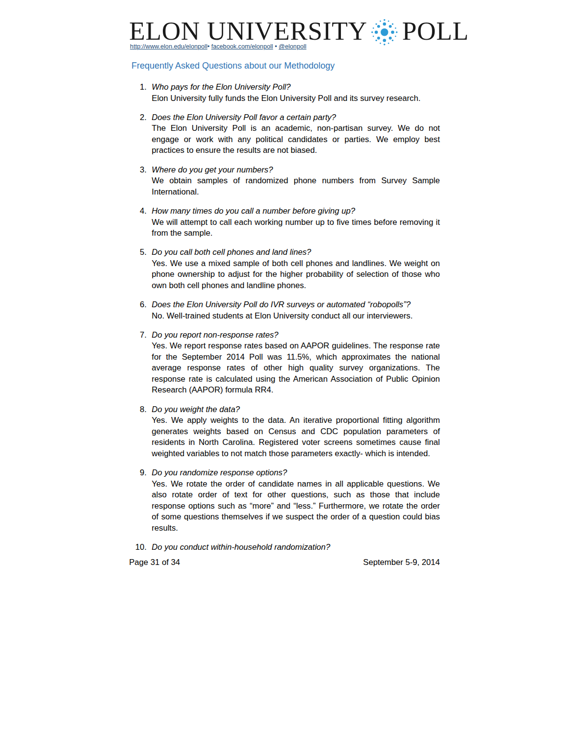ELON UNIVERSITY POLL
http://www.elon.edu/elonpoll• facebook.com/elonpoll • @elonpoll
Frequently Asked Questions about our Methodology
Who pays for the Elon University Poll? Elon University fully funds the Elon University Poll and its survey research.
Does the Elon University Poll favor a certain party? The Elon University Poll is an academic, non-partisan survey. We do not engage or work with any political candidates or parties. We employ best practices to ensure the results are not biased.
Where do you get your numbers? We obtain samples of randomized phone numbers from Survey Sample International.
How many times do you call a number before giving up? We will attempt to call each working number up to five times before removing it from the sample.
Do you call both cell phones and land lines? Yes. We use a mixed sample of both cell phones and landlines. We weight on phone ownership to adjust for the higher probability of selection of those who own both cell phones and landline phones.
Does the Elon University Poll do IVR surveys or automated “robopolls”? No. Well-trained students at Elon University conduct all our interviewers.
Do you report non-response rates? Yes. We report response rates based on AAPOR guidelines. The response rate for the September 2014 Poll was 11.5%, which approximates the national average response rates of other high quality survey organizations. The response rate is calculated using the American Association of Public Opinion Research (AAPOR) formula RR4.
Do you weight the data? Yes. We apply weights to the data. An iterative proportional fitting algorithm generates weights based on Census and CDC population parameters of residents in North Carolina. Registered voter screens sometimes cause final weighted variables to not match those parameters exactly- which is intended.
Do you randomize response options? Yes. We rotate the order of candidate names in all applicable questions. We also rotate order of text for other questions, such as those that include response options such as “more” and “less.” Furthermore, we rotate the order of some questions themselves if we suspect the order of a question could bias results.
Do you conduct within-household randomization?
Page 31 of 34 September 5-9, 2014